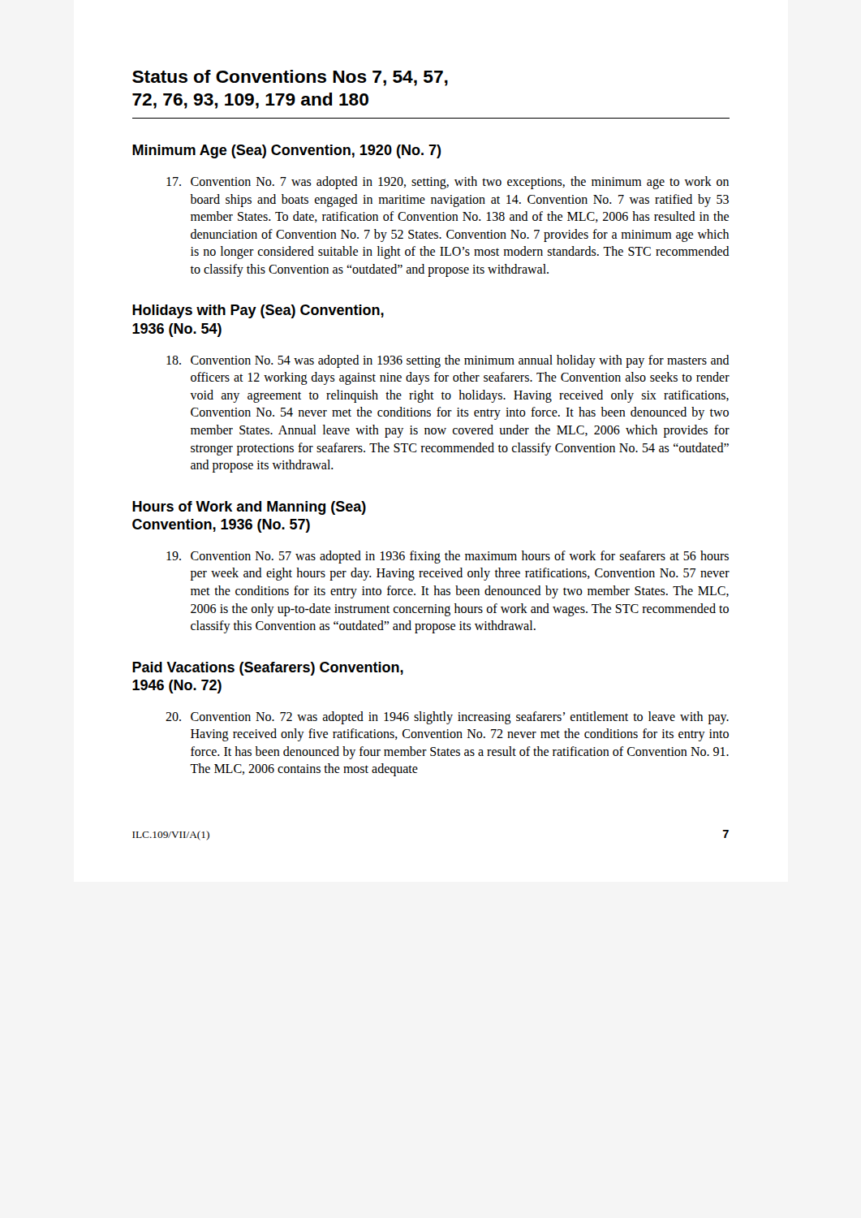Status of Conventions Nos 7, 54, 57,
72, 76, 93, 109, 179 and 180
Minimum Age (Sea) Convention, 1920 (No. 7)
17. Convention No. 7 was adopted in 1920, setting, with two exceptions, the minimum age to work on board ships and boats engaged in maritime navigation at 14. Convention No. 7 was ratified by 53 member States. To date, ratification of Convention No. 138 and of the MLC, 2006 has resulted in the denunciation of Convention No. 7 by 52 States. Convention No. 7 provides for a minimum age which is no longer considered suitable in light of the ILO’s most modern standards. The STC recommended to classify this Convention as “outdated” and propose its withdrawal.
Holidays with Pay (Sea) Convention,
1936 (No. 54)
18. Convention No. 54 was adopted in 1936 setting the minimum annual holiday with pay for masters and officers at 12 working days against nine days for other seafarers. The Convention also seeks to render void any agreement to relinquish the right to holidays. Having received only six ratifications, Convention No. 54 never met the conditions for its entry into force. It has been denounced by two member States. Annual leave with pay is now covered under the MLC, 2006 which provides for stronger protections for seafarers. The STC recommended to classify Convention No. 54 as “outdated” and propose its withdrawal.
Hours of Work and Manning (Sea)
Convention, 1936 (No. 57)
19. Convention No. 57 was adopted in 1936 fixing the maximum hours of work for seafarers at 56 hours per week and eight hours per day. Having received only three ratifications, Convention No. 57 never met the conditions for its entry into force. It has been denounced by two member States. The MLC, 2006 is the only up-to-date instrument concerning hours of work and wages. The STC recommended to classify this Convention as “outdated” and propose its withdrawal.
Paid Vacations (Seafarers) Convention,
1946 (No. 72)
20. Convention No. 72 was adopted in 1946 slightly increasing seafarers’ entitlement to leave with pay. Having received only five ratifications, Convention No. 72 never met the conditions for its entry into force. It has been denounced by four member States as a result of the ratification of Convention No. 91. The MLC, 2006 contains the most adequate
ILC.109/VII/A(1) 7